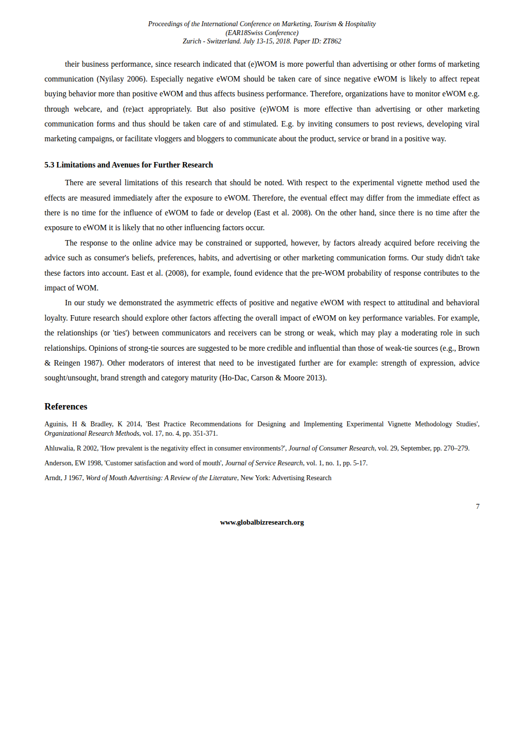Proceedings of the International Conference on Marketing, Tourism & Hospitality (EAR18Swiss Conference) Zurich - Switzerland. July 13-15, 2018. Paper ID: ZT862
their business performance, since research indicated that (e)WOM is more powerful than advertising or other forms of marketing communication (Nyilasy 2006). Especially negative eWOM should be taken care of since negative eWOM is likely to affect repeat buying behavior more than positive eWOM and thus affects business performance. Therefore, organizations have to monitor eWOM e.g. through webcare, and (re)act appropriately. But also positive (e)WOM is more effective than advertising or other marketing communication forms and thus should be taken care of and stimulated. E.g. by inviting consumers to post reviews, developing viral marketing campaigns, or facilitate vloggers and bloggers to communicate about the product, service or brand in a positive way.
5.3 Limitations and Avenues for Further Research
There are several limitations of this research that should be noted. With respect to the experimental vignette method used the effects are measured immediately after the exposure to eWOM. Therefore, the eventual effect may differ from the immediate effect as there is no time for the influence of eWOM to fade or develop (East et al. 2008). On the other hand, since there is no time after the exposure to eWOM it is likely that no other influencing factors occur.
The response to the online advice may be constrained or supported, however, by factors already acquired before receiving the advice such as consumer's beliefs, preferences, habits, and advertising or other marketing communication forms. Our study didn't take these factors into account. East et al. (2008), for example, found evidence that the pre-WOM probability of response contributes to the impact of WOM.
In our study we demonstrated the asymmetric effects of positive and negative eWOM with respect to attitudinal and behavioral loyalty. Future research should explore other factors affecting the overall impact of eWOM on key performance variables. For example, the relationships (or 'ties') between communicators and receivers can be strong or weak, which may play a moderating role in such relationships. Opinions of strong-tie sources are suggested to be more credible and influential than those of weak-tie sources (e.g., Brown & Reingen 1987). Other moderators of interest that need to be investigated further are for example: strength of expression, advice sought/unsought, brand strength and category maturity (Ho-Dac, Carson & Moore 2013).
References
Aguinis, H & Bradley, K 2014, 'Best Practice Recommendations for Designing and Implementing Experimental Vignette Methodology Studies', Organizational Research Methods, vol. 17, no. 4, pp. 351-371.
Ahluwalia, R 2002, 'How prevalent is the negativity effect in consumer environments?', Journal of Consumer Research, vol. 29, September, pp. 270–279.
Anderson, EW 1998, 'Customer satisfaction and word of mouth', Journal of Service Research, vol. 1, no. 1, pp. 5-17.
Arndt, J 1967, Word of Mouth Advertising: A Review of the Literature, New York: Advertising Research
7
www.globalbizresearch.org